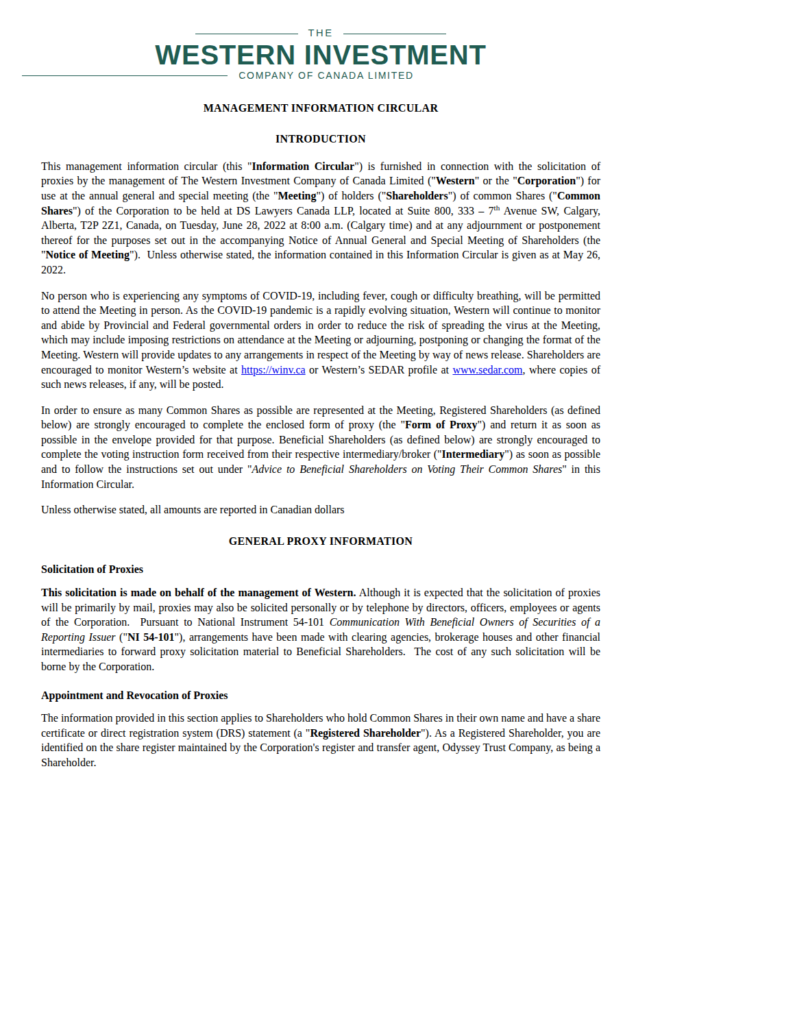THE
WESTERN INVESTMENT
COMPANY OF CANADA LIMITED
Management Information Circular
Introduction
This management information circular (this "Information Circular") is furnished in connection with the solicitation of proxies by the management of The Western Investment Company of Canada Limited ("Western" or the "Corporation") for use at the annual general and special meeting (the "Meeting") of holders ("Shareholders") of common Shares ("Common Shares") of the Corporation to be held at DS Lawyers Canada LLP, located at Suite 800, 333 – 7th Avenue SW, Calgary, Alberta, T2P 2Z1, Canada, on Tuesday, June 28, 2022 at 8:00 a.m. (Calgary time) and at any adjournment or postponement thereof for the purposes set out in the accompanying Notice of Annual General and Special Meeting of Shareholders (the "Notice of Meeting"). Unless otherwise stated, the information contained in this Information Circular is given as at May 26, 2022.
No person who is experiencing any symptoms of COVID-19, including fever, cough or difficulty breathing, will be permitted to attend the Meeting in person. As the COVID-19 pandemic is a rapidly evolving situation, Western will continue to monitor and abide by Provincial and Federal governmental orders in order to reduce the risk of spreading the virus at the Meeting, which may include imposing restrictions on attendance at the Meeting or adjourning, postponing or changing the format of the Meeting. Western will provide updates to any arrangements in respect of the Meeting by way of news release. Shareholders are encouraged to monitor Western’s website at https://winv.ca or Western’s SEDAR profile at www.sedar.com, where copies of such news releases, if any, will be posted.
In order to ensure as many Common Shares as possible are represented at the Meeting, Registered Shareholders (as defined below) are strongly encouraged to complete the enclosed form of proxy (the "Form of Proxy") and return it as soon as possible in the envelope provided for that purpose. Beneficial Shareholders (as defined below) are strongly encouraged to complete the voting instruction form received from their respective intermediary/broker ("Intermediary") as soon as possible and to follow the instructions set out under "Advice to Beneficial Shareholders on Voting Their Common Shares" in this Information Circular.
Unless otherwise stated, all amounts are reported in Canadian dollars
General Proxy Information
Solicitation of Proxies
This solicitation is made on behalf of the management of Western. Although it is expected that the solicitation of proxies will be primarily by mail, proxies may also be solicited personally or by telephone by directors, officers, employees or agents of the Corporation. Pursuant to National Instrument 54-101 Communication With Beneficial Owners of Securities of a Reporting Issuer ("NI 54-101"), arrangements have been made with clearing agencies, brokerage houses and other financial intermediaries to forward proxy solicitation material to Beneficial Shareholders. The cost of any such solicitation will be borne by the Corporation.
Appointment and Revocation of Proxies
The information provided in this section applies to Shareholders who hold Common Shares in their own name and have a share certificate or direct registration system (DRS) statement (a "Registered Shareholder"). As a Registered Shareholder, you are identified on the share register maintained by the Corporation's register and transfer agent, Odyssey Trust Company, as being a Shareholder.